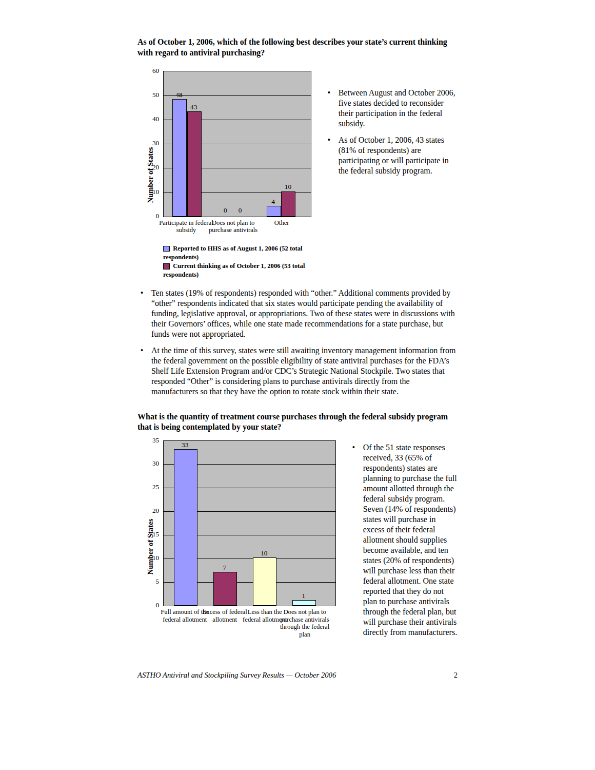As of October 1, 2006, which of the following best describes your state’s current thinking with regard to antiviral purchasing?
Number of States
60 50 40 30 20 10 0
48
43
0
0
4
10
Participate in federal subsidy
Does not plan to purchase antivirals
Other
Reported to HHS as of August 1, 2006 (52 total respondents)
Current thinking as of October 1, 2006 (53 total respondents)
Between August and October 2006, five states decided to reconsider their participation in the federal subsidy.
As of October 1, 2006, 43 states (81% of respondents) are participating or will participate in the federal subsidy program.
Ten states (19% of respondents) responded with “other.” Additional comments provided by “other” respondents indicated that six states would participate pending the availability of funding, legislative approval, or appropriations. Two of these states were in discussions with their Governors’ offices, while one state made recommendations for a state purchase, but funds were not appropriated.
At the time of this survey, states were still awaiting inventory management information from the federal government on the possible eligibility of state antiviral purchases for the FDA’s Shelf Life Extension Program and/or CDC’s Strategic National Stockpile. Two states that responded “Other” is considering plans to purchase antivirals directly from the manufacturers so that they have the option to rotate stock within their state.
What is the quantity of treatment course purchases through the federal subsidy program that is being contemplated by your state?
Number of States
35 30 25 20 15 10 5 0
33
7
10
1
Full amount of the federal allotment
Excess of federal allotment
Less than the federal allotment
Does not plan to purchase antivirals through the federal plan
Of the 51 state responses received, 33 (65% of respondents) states are planning to purchase the full amount allotted through the federal subsidy program. Seven (14% of respondents) states will purchase in excess of their federal allotment should supplies become available, and ten states (20% of respondents) will purchase less than their federal allotment. One state reported that they do not plan to purchase antivirals through the federal plan, but will purchase their antivirals directly from manufacturers.
ASTHO Antiviral and Stockpiling Survey Results — October 2006
2